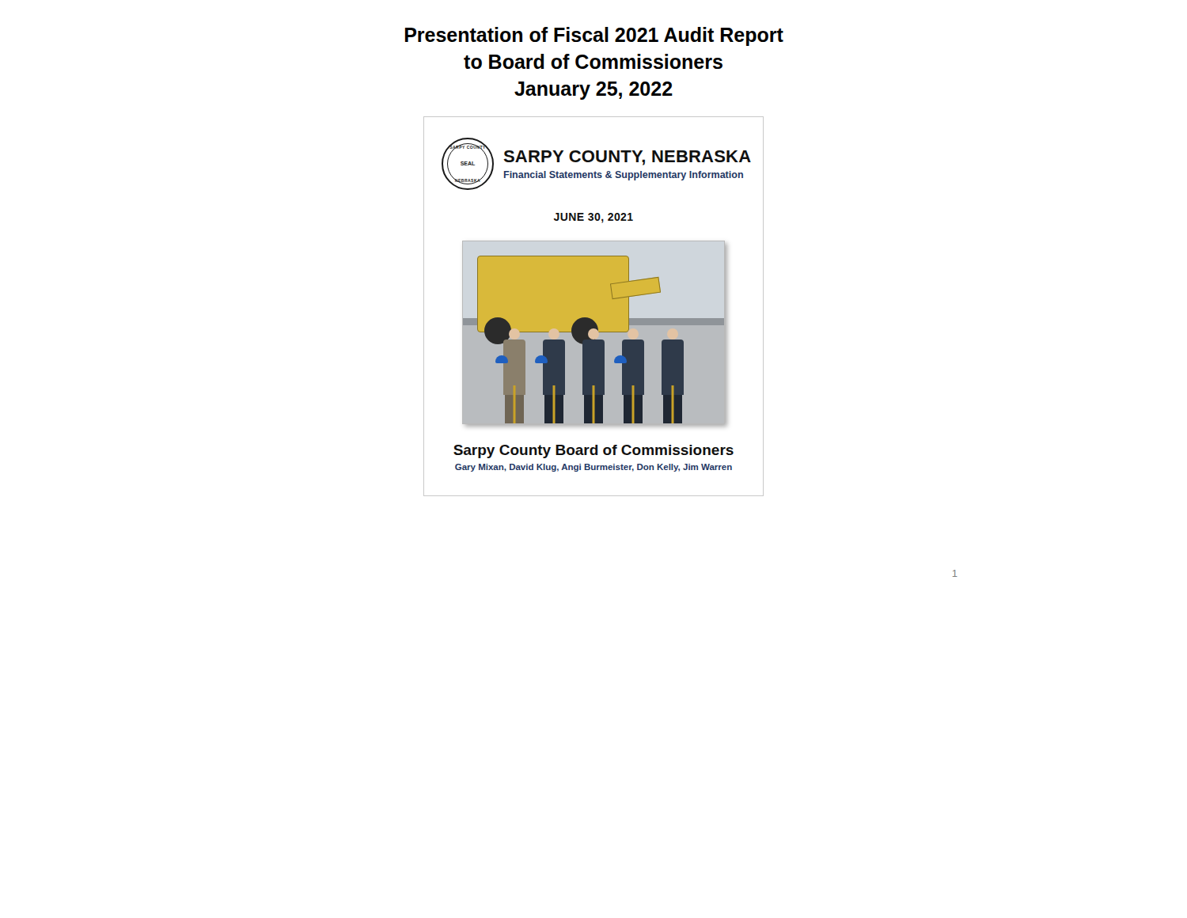Presentation of Fiscal 2021 Audit Report
to Board of Commissioners
January 25, 2022
Sarpy County
SEAL
Nebraska
SARPY COUNTY, NEBRASKA
Financial Statements & Supplementary Information
JUNE 30, 2021
Sarpy County Board of Commissioners
Gary Mixan, David Klug, Angi Burmeister, Don Kelly, Jim Warren
1